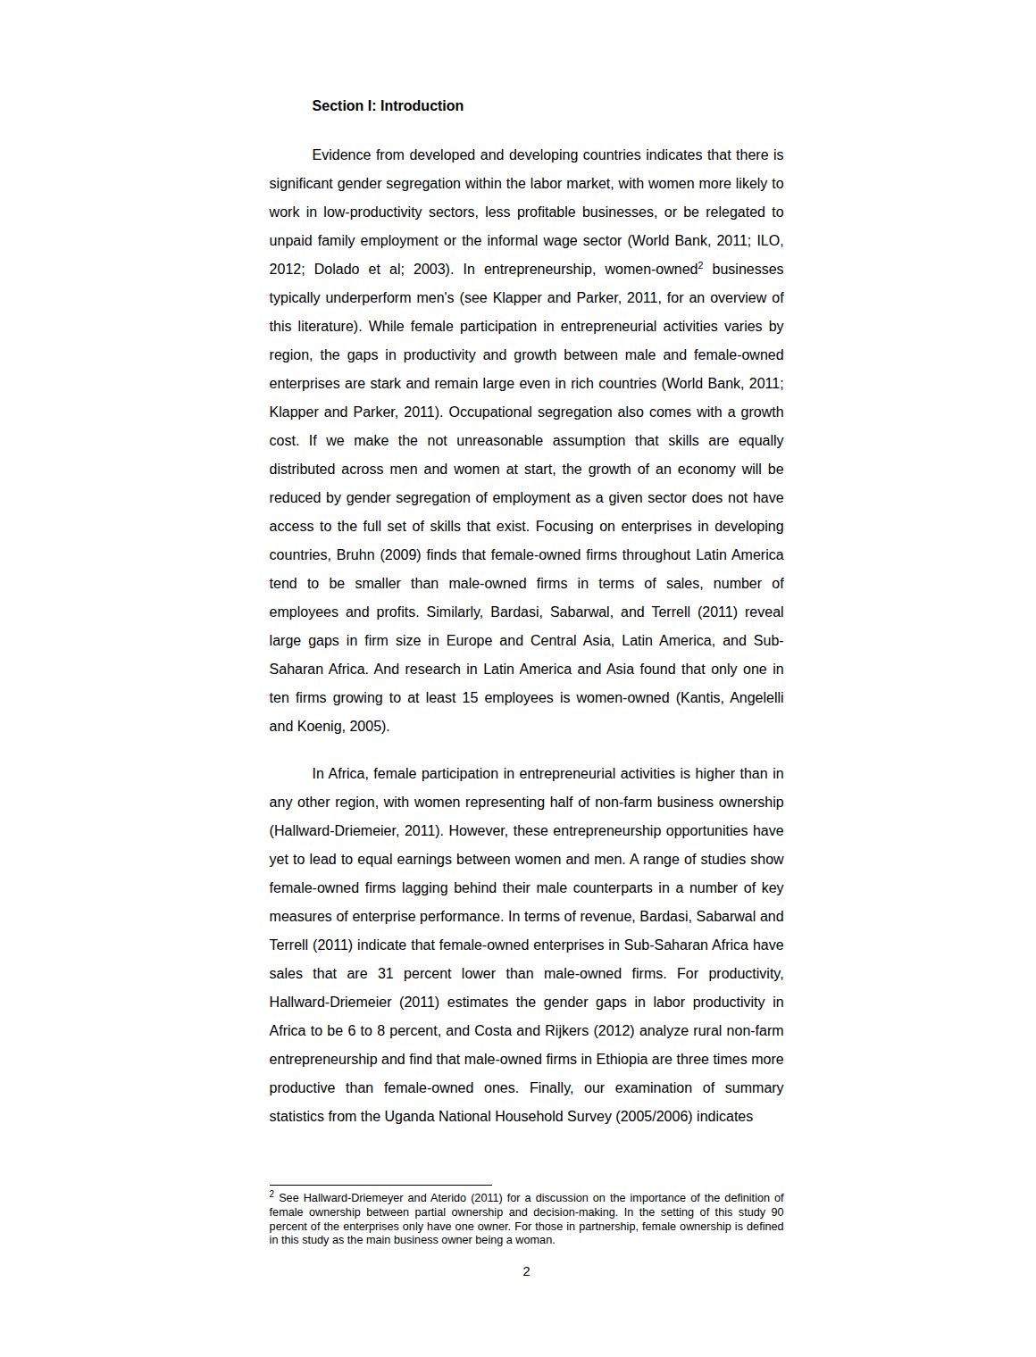Section I: Introduction
Evidence from developed and developing countries indicates that there is significant gender segregation within the labor market, with women more likely to work in low-productivity sectors, less profitable businesses, or be relegated to unpaid family employment or the informal wage sector (World Bank, 2011; ILO, 2012; Dolado et al; 2003). In entrepreneurship, women-owned2 businesses typically underperform men's (see Klapper and Parker, 2011, for an overview of this literature). While female participation in entrepreneurial activities varies by region, the gaps in productivity and growth between male and female-owned enterprises are stark and remain large even in rich countries (World Bank, 2011; Klapper and Parker, 2011). Occupational segregation also comes with a growth cost. If we make the not unreasonable assumption that skills are equally distributed across men and women at start, the growth of an economy will be reduced by gender segregation of employment as a given sector does not have access to the full set of skills that exist. Focusing on enterprises in developing countries, Bruhn (2009) finds that female-owned firms throughout Latin America tend to be smaller than male-owned firms in terms of sales, number of employees and profits. Similarly, Bardasi, Sabarwal, and Terrell (2011) reveal large gaps in firm size in Europe and Central Asia, Latin America, and Sub-Saharan Africa. And research in Latin America and Asia found that only one in ten firms growing to at least 15 employees is women-owned (Kantis, Angelelli and Koenig, 2005).
In Africa, female participation in entrepreneurial activities is higher than in any other region, with women representing half of non-farm business ownership (Hallward-Driemeier, 2011). However, these entrepreneurship opportunities have yet to lead to equal earnings between women and men. A range of studies show female-owned firms lagging behind their male counterparts in a number of key measures of enterprise performance. In terms of revenue, Bardasi, Sabarwal and Terrell (2011) indicate that female-owned enterprises in Sub-Saharan Africa have sales that are 31 percent lower than male-owned firms. For productivity, Hallward-Driemeier (2011) estimates the gender gaps in labor productivity in Africa to be 6 to 8 percent, and Costa and Rijkers (2012) analyze rural non-farm entrepreneurship and find that male-owned firms in Ethiopia are three times more productive than female-owned ones. Finally, our examination of summary statistics from the Uganda National Household Survey (2005/2006) indicates
2 See Hallward-Driemeyer and Aterido (2011) for a discussion on the importance of the definition of female ownership between partial ownership and decision-making. In the setting of this study 90 percent of the enterprises only have one owner. For those in partnership, female ownership is defined in this study as the main business owner being a woman.
2